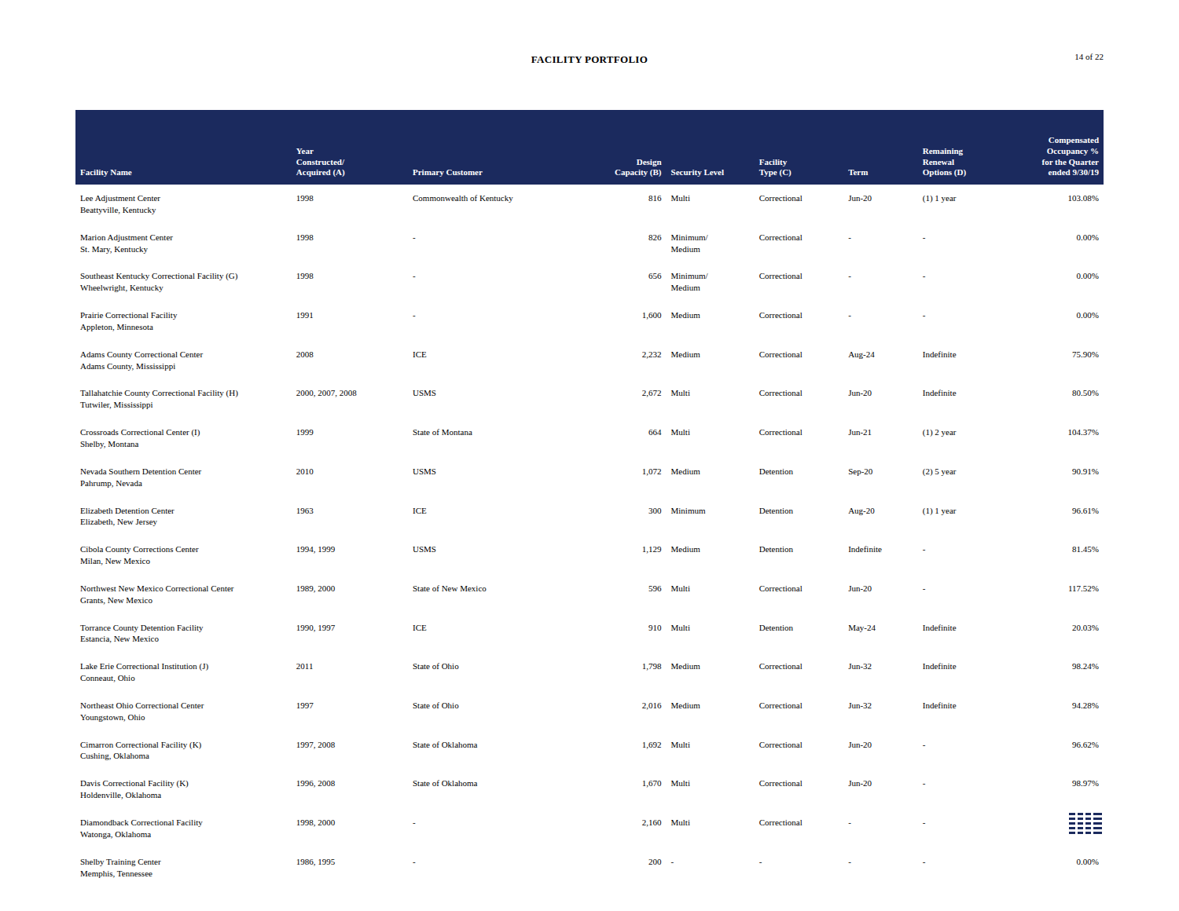FACILITY PORTFOLIO
14 of 22
| Facility Name | Year Constructed/ Acquired (A) | Primary Customer | Design Capacity (B) | Security Level | Facility Type (C) | Term | Remaining Renewal Options (D) | Compensated Occupancy % for the Quarter ended 9/30/19 |
| --- | --- | --- | --- | --- | --- | --- | --- | --- |
| Lee Adjustment Center Beattyville, Kentucky | 1998 | Commonwealth of Kentucky | 816 | Multi | Correctional | Jun-20 | (1) 1 year | 103.08% |
| Marion Adjustment Center St. Mary, Kentucky | 1998 | - | 826 | Minimum/ Medium | Correctional | - | - | 0.00% |
| Southeast Kentucky Correctional Facility (G) Wheelwright, Kentucky | 1998 | - | 656 | Minimum/ Medium | Correctional | - | - | 0.00% |
| Prairie Correctional Facility Appleton, Minnesota | 1991 | - | 1,600 | Medium | Correctional | - | - | 0.00% |
| Adams County Correctional Center Adams County, Mississippi | 2008 | ICE | 2,232 | Medium | Correctional | Aug-24 | Indefinite | 75.90% |
| Tallahatchie County Correctional Facility (H) Tutwiler, Mississippi | 2000, 2007, 2008 | USMS | 2,672 | Multi | Correctional | Jun-20 | Indefinite | 80.50% |
| Crossroads Correctional Center (I) Shelby, Montana | 1999 | State of Montana | 664 | Multi | Correctional | Jun-21 | (1) 2 year | 104.37% |
| Nevada Southern Detention Center Pahrump, Nevada | 2010 | USMS | 1,072 | Medium | Detention | Sep-20 | (2) 5 year | 90.91% |
| Elizabeth Detention Center Elizabeth, New Jersey | 1963 | ICE | 300 | Minimum | Detention | Aug-20 | (1) 1 year | 96.61% |
| Cibola County Corrections Center Milan, New Mexico | 1994, 1999 | USMS | 1,129 | Medium | Detention | Indefinite | - | 81.45% |
| Northwest New Mexico Correctional Center Grants, New Mexico | 1989, 2000 | State of New Mexico | 596 | Multi | Correctional | Jun-20 | - | 117.52% |
| Torrance County Detention Facility Estancia, New Mexico | 1990, 1997 | ICE | 910 | Multi | Detention | May-24 | Indefinite | 20.03% |
| Lake Erie Correctional Institution (J) Conneaut, Ohio | 2011 | State of Ohio | 1,798 | Medium | Correctional | Jun-32 | Indefinite | 98.24% |
| Northeast Ohio Correctional Center Youngstown, Ohio | 1997 | State of Ohio | 2,016 | Medium | Correctional | Jun-32 | Indefinite | 94.28% |
| Cimarron Correctional Facility (K) Cushing, Oklahoma | 1997, 2008 | State of Oklahoma | 1,692 | Multi | Correctional | Jun-20 | - | 96.62% |
| Davis Correctional Facility (K) Holdenville, Oklahoma | 1996, 2008 | State of Oklahoma | 1,670 | Multi | Correctional | Jun-20 | - | 98.97% |
| Diamondback Correctional Facility Watonga, Oklahoma | 1998, 2000 | - | 2,160 | Multi | Correctional | - | - | 0.00% |
| Shelby Training Center Memphis, Tennessee | 1986, 1995 | - | 200 | - | - | - | - | 0.00% |